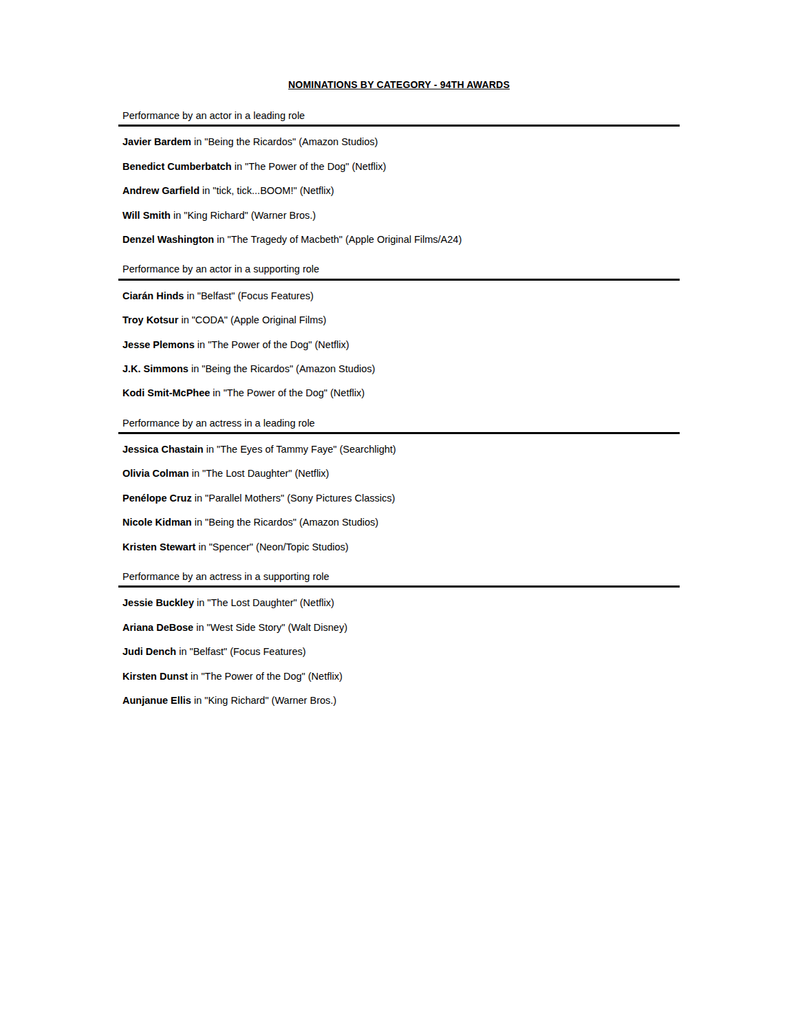NOMINATIONS BY CATEGORY - 94TH AWARDS
Performance by an actor in a leading role
Javier Bardem in "Being the Ricardos" (Amazon Studios)
Benedict Cumberbatch in "The Power of the Dog" (Netflix)
Andrew Garfield in "tick, tick...BOOM!" (Netflix)
Will Smith in "King Richard" (Warner Bros.)
Denzel Washington in "The Tragedy of Macbeth" (Apple Original Films/A24)
Performance by an actor in a supporting role
Ciarán Hinds in "Belfast" (Focus Features)
Troy Kotsur in "CODA" (Apple Original Films)
Jesse Plemons in "The Power of the Dog" (Netflix)
J.K. Simmons in "Being the Ricardos" (Amazon Studios)
Kodi Smit-McPhee in "The Power of the Dog" (Netflix)
Performance by an actress in a leading role
Jessica Chastain in "The Eyes of Tammy Faye" (Searchlight)
Olivia Colman in "The Lost Daughter" (Netflix)
Penélope Cruz in "Parallel Mothers" (Sony Pictures Classics)
Nicole Kidman in "Being the Ricardos" (Amazon Studios)
Kristen Stewart in "Spencer" (Neon/Topic Studios)
Performance by an actress in a supporting role
Jessie Buckley in "The Lost Daughter" (Netflix)
Ariana DeBose in "West Side Story" (Walt Disney)
Judi Dench in "Belfast" (Focus Features)
Kirsten Dunst in "The Power of the Dog" (Netflix)
Aunjanue Ellis in "King Richard" (Warner Bros.)